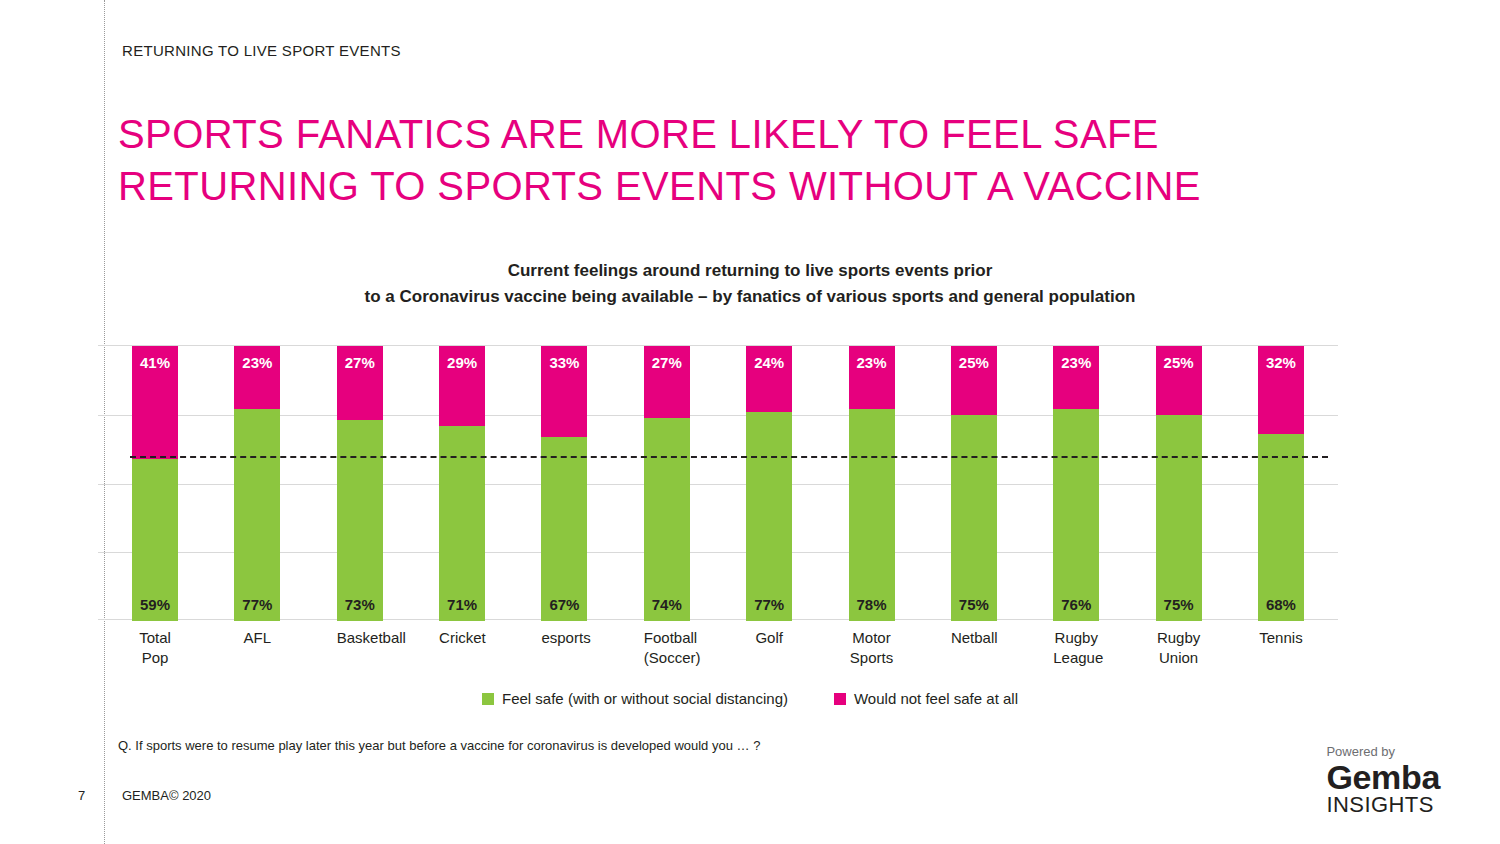RETURNING TO LIVE SPORT EVENTS
SPORTS FANATICS ARE MORE LIKELY TO FEEL SAFE RETURNING TO SPORTS EVENTS WITHOUT A VACCINE
Current feelings around returning to live sports events prior
to a Coronavirus vaccine being available – by fanatics of various sports and general population
41%
59%
23%
77%
27%
73%
29%
71%
33%
67%
27%
74%
24%
77%
23%
78%
25%
75%
23%
76%
25%
75%
32%
68%
Total Pop
AFL
Basketball
Cricket
esports
Football (Soccer)
Golf
Motor Sports
Netball
Rugby League
Rugby Union
Tennis
Feel safe (with or without social distancing)
Would not feel safe at all
Q. If sports were to resume play later this year but before a vaccine for coronavirus is developed would you … ?
7
GEMBA© 2020
Powered by
Gemba
INSIGHTS